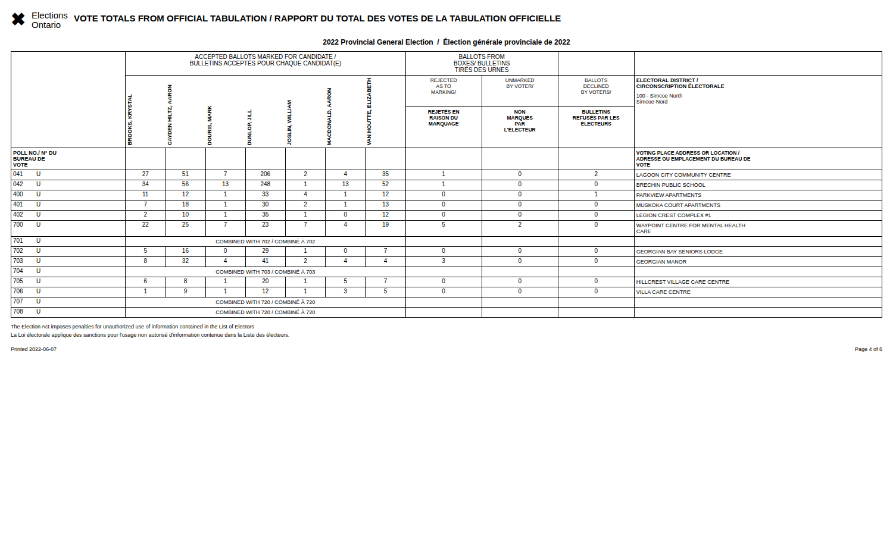✖
Elections Ontario
VOTE TOTALS FROM OFFICIAL TABULATION / RAPPORT DU TOTAL DES VOTES DE LA TABULATION OFFICIELLE
2022 Provincial General Election / Élection générale provinciale de 2022
| | ACCEPTED BALLOTS MARKED FOR CANDIDATE / BULLETINS ACCEPTÉS POUR CHAQUE CANDIDAT(E) | BALLOTS FROM BOXES/ BULLETINS TIRÉS DES URNES | | |
| / BROOKS, KRYSTAL / CAYDEN HILTZ, AARON / DOURIS, MARK / DUNLOP, JILL / JOSLIN, WILLIAM / MACDONALD, AARON / VAN HOUTTE, ELIZABETH / | REJECTED AS TO MARKING/ | UNMARKED BY VOTER/ | BALLOTS DECLINED BY VOTERS/ | ELECTORAL DISTRICT / CIRCONSCRIPTION ÉLECTORALE 100 - Simcoe North Simcoe-Nord |
| REJETÉS EN RAISON DU MARQUAGE | NON MARQUÉS PAR L'ÉLECTEUR | BULLETINS REFUSÉS PAR LES ÉLECTEURS |
| POLL NO./ N° DU BUREAU DE VOTE | | | | | | | | | | | VOTING PLACE ADDRESS OR LOCATION / ADRESSE OU EMPLACEMENT DU BUREAU DE VOTE |
| 041 U | 27 | 51 | 7 | 206 | 2 | 4 | 35 | 1 | 0 | 2 | LAGOON CITY COMMUNITY CENTRE |
| 042 U | 34 | 56 | 13 | 248 | 1 | 13 | 52 | 1 | 0 | 0 | BRECHIN PUBLIC SCHOOL |
| 400 U | 11 | 12 | 1 | 33 | 4 | 1 | 12 | 0 | 0 | 1 | PARKVIEW APARTMENTS |
| 401 U | 7 | 18 | 1 | 30 | 2 | 1 | 13 | 0 | 0 | 0 | MUSKOKA COURT APARTMENTS |
| 402 U | 2 | 10 | 1 | 35 | 1 | 0 | 12 | 0 | 0 | 0 | LEGION CREST COMPLEX #1 |
| 700 U | 22 | 25 | 7 | 23 | 7 | 4 | 19 | 5 | 2 | 0 | WAYPOINT CENTRE FOR MENTAL HEALTH CARE |
| 701 U | COMBINED WITH 702 / COMBINÉ À 702 | | | | |
| 702 U | 5 | 16 | 0 | 29 | 1 | 0 | 7 | 0 | 0 | 0 | GEORGIAN BAY SENIORS LODGE |
| 703 U | 8 | 32 | 4 | 41 | 2 | 4 | 4 | 3 | 0 | 0 | GEORGIAN MANOR |
| 704 U | COMBINED WITH 703 / COMBINÉ À 703 | | | | |
| 705 U | 6 | 8 | 1 | 20 | 1 | 5 | 7 | 0 | 0 | 0 | HILLCREST VILLAGE CARE CENTRE |
| 706 U | 1 | 9 | 1 | 12 | 1 | 3 | 5 | 0 | 0 | 0 | VILLA CARE CENTRE |
| 707 U | COMBINED WITH 720 / COMBINÉ À 720 | | | | |
| 708 U | COMBINED WITH 720 / COMBINÉ À 720 | | | | |
The Election Act imposes penalties for unauthorized use of information contained in the List of Electors
La Loi électorale applique des sanctions pour l'usage non autorisé d'information contenue dans la Liste des électeurs.
Printed 2022-06-07
Page 4 of 6